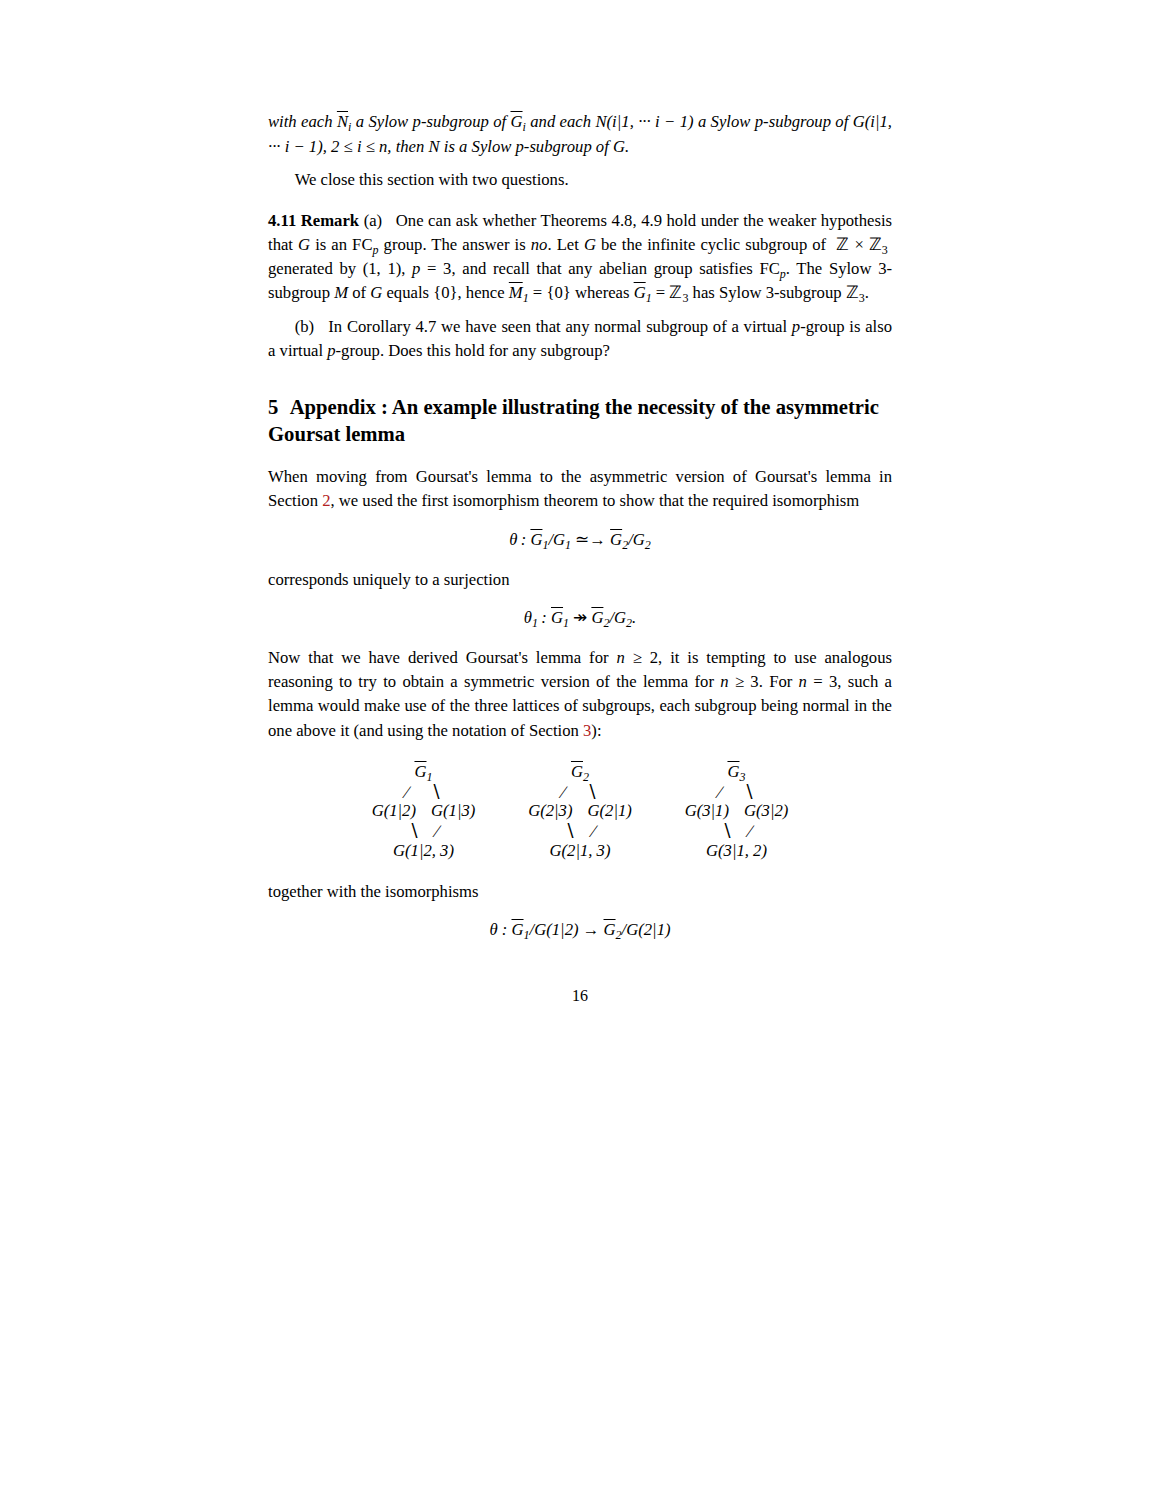with each Ni a Sylow p-subgroup of Gi and each N(i|1, ··· i − 1) a Sylow p-subgroup of G(i|1, ··· i − 1), 2 ≤ i ≤ n, then N is a Sylow p-subgroup of G.
We close this section with two questions.
4.11 Remark (a) One can ask whether Theorems 4.8, 4.9 hold under the weaker hypothesis that G is an FCp group. The answer is no. Let G be the infinite cyclic subgroup of ℤ × ℤ3 generated by (1, 1), p = 3, and recall that any abelian group satisfies FCp. The Sylow 3- subgroup M of G equals {0}, hence M1 = {0} whereas G1 = ℤ3 has Sylow 3-subgroup ℤ3.
(b) In Corollary 4.7 we have seen that any normal subgroup of a virtual p-group is also a virtual p-group. Does this hold for any subgroup?
5 Appendix : An example illustrating the necessity of the asymmetric Goursat lemma
When moving from Goursat's lemma to the asymmetric version of Goursat's lemma in Section 2, we used the first isomorphism theorem to show that the required isomorphism
θ : G1/G1 ≃→ G2/G2
corresponds uniquely to a surjection
θ1 : G1 ↠ G2/G2.
Now that we have derived Goursat's lemma for n ≥ 2, it is tempting to use analogous reasoning to try to obtain a symmetric version of the lemma for n ≥ 3. For n = 3, such a lemma would make use of the three lattices of subgroups, each subgroup being normal in the one above it (and using the notation of Section 3):
G1
∕ ∖
G(1|2) G(1|3)
∖ ∕
G(1|2, 3)
G2
∕ ∖
G(2|3) G(2|1)
∖ ∕
G(2|1, 3)
G3
∕ ∖
G(3|1) G(3|2)
∖ ∕
G(3|1, 2)
together with the isomorphisms
θ : G1/G(1|2) → G2/G(2|1)
16